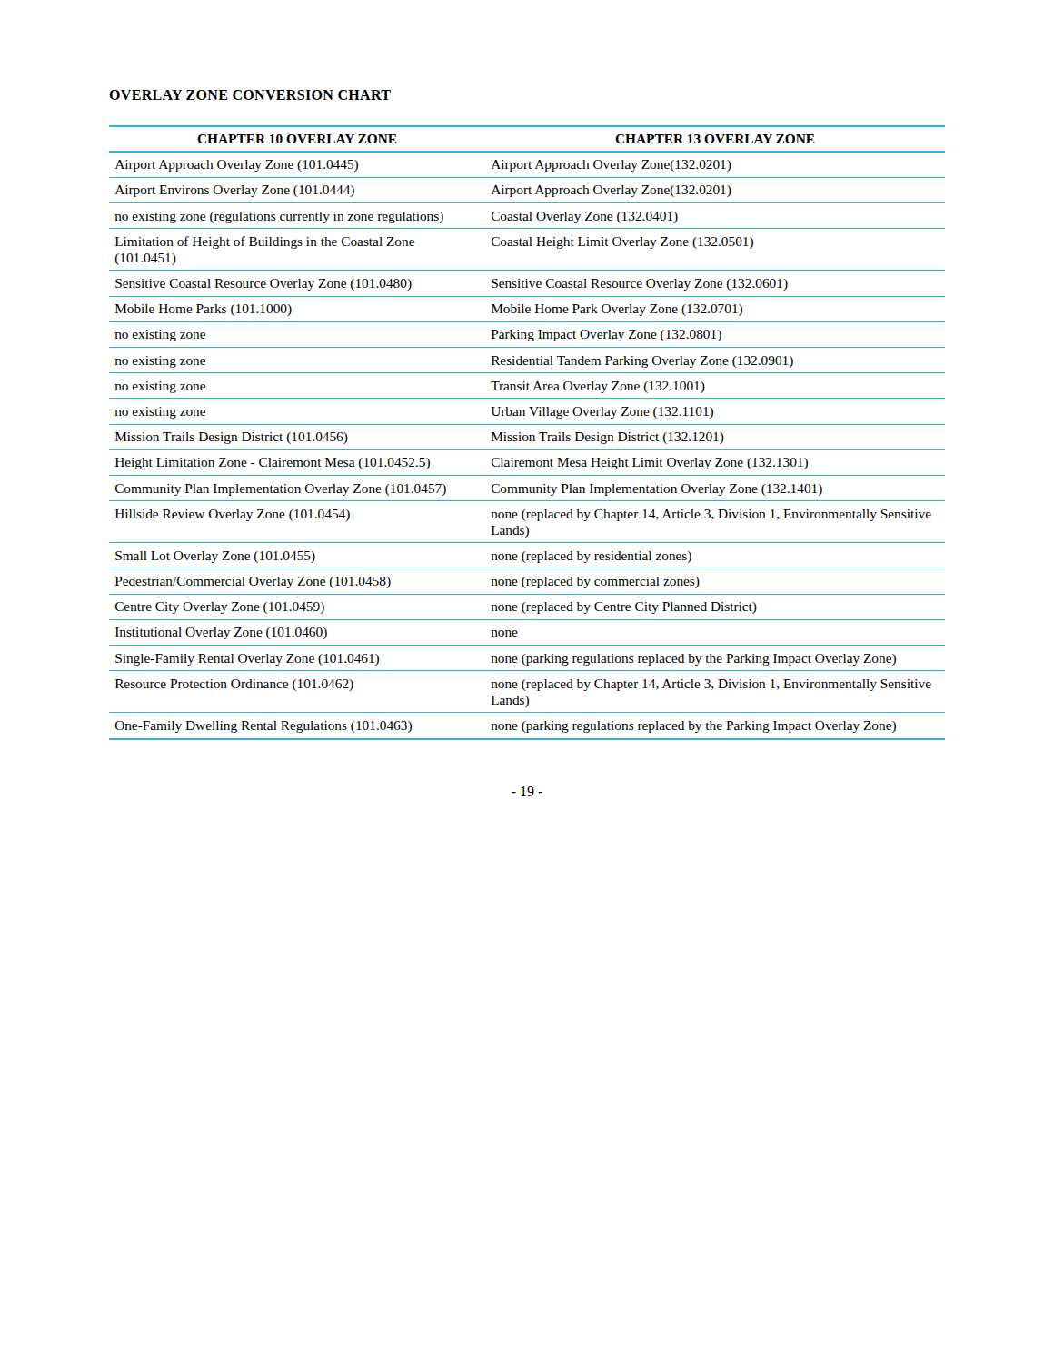OVERLAY ZONE CONVERSION CHART
| CHAPTER 10 OVERLAY ZONE | CHAPTER 13 OVERLAY ZONE |
| --- | --- |
| Airport Approach Overlay Zone (101.0445) | Airport Approach Overlay Zone(132.0201) |
| Airport Environs Overlay Zone (101.0444) | Airport Approach Overlay Zone(132.0201) |
| no existing zone (regulations currently in zone regulations) | Coastal Overlay Zone (132.0401) |
| Limitation of Height of Buildings in the Coastal Zone (101.0451) | Coastal Height Limit Overlay Zone (132.0501) |
| Sensitive Coastal Resource Overlay Zone (101.0480) | Sensitive Coastal Resource Overlay Zone (132.0601) |
| Mobile Home Parks (101.1000) | Mobile Home Park Overlay Zone (132.0701) |
| no existing zone | Parking Impact Overlay Zone (132.0801) |
| no existing zone | Residential Tandem Parking Overlay Zone (132.0901) |
| no existing zone | Transit Area Overlay Zone (132.1001) |
| no existing zone | Urban Village Overlay Zone (132.1101) |
| Mission Trails Design District (101.0456) | Mission Trails Design District (132.1201) |
| Height Limitation Zone - Clairemont Mesa (101.0452.5) | Clairemont Mesa Height Limit Overlay Zone (132.1301) |
| Community Plan Implementation Overlay Zone (101.0457) | Community Plan Implementation Overlay Zone (132.1401) |
| Hillside Review Overlay Zone (101.0454) | none (replaced by Chapter 14, Article 3, Division 1, Environmentally Sensitive Lands) |
| Small Lot Overlay Zone (101.0455) | none (replaced by residential zones) |
| Pedestrian/Commercial Overlay Zone (101.0458) | none (replaced by commercial zones) |
| Centre City Overlay Zone (101.0459) | none (replaced by Centre City Planned District) |
| Institutional Overlay Zone (101.0460) | none |
| Single-Family Rental Overlay Zone (101.0461) | none (parking regulations replaced by the Parking Impact Overlay Zone) |
| Resource Protection Ordinance (101.0462) | none (replaced by Chapter 14, Article 3, Division 1, Environmentally Sensitive Lands) |
| One-Family Dwelling Rental Regulations (101.0463) | none (parking regulations replaced by the Parking Impact Overlay Zone) |
- 19 -